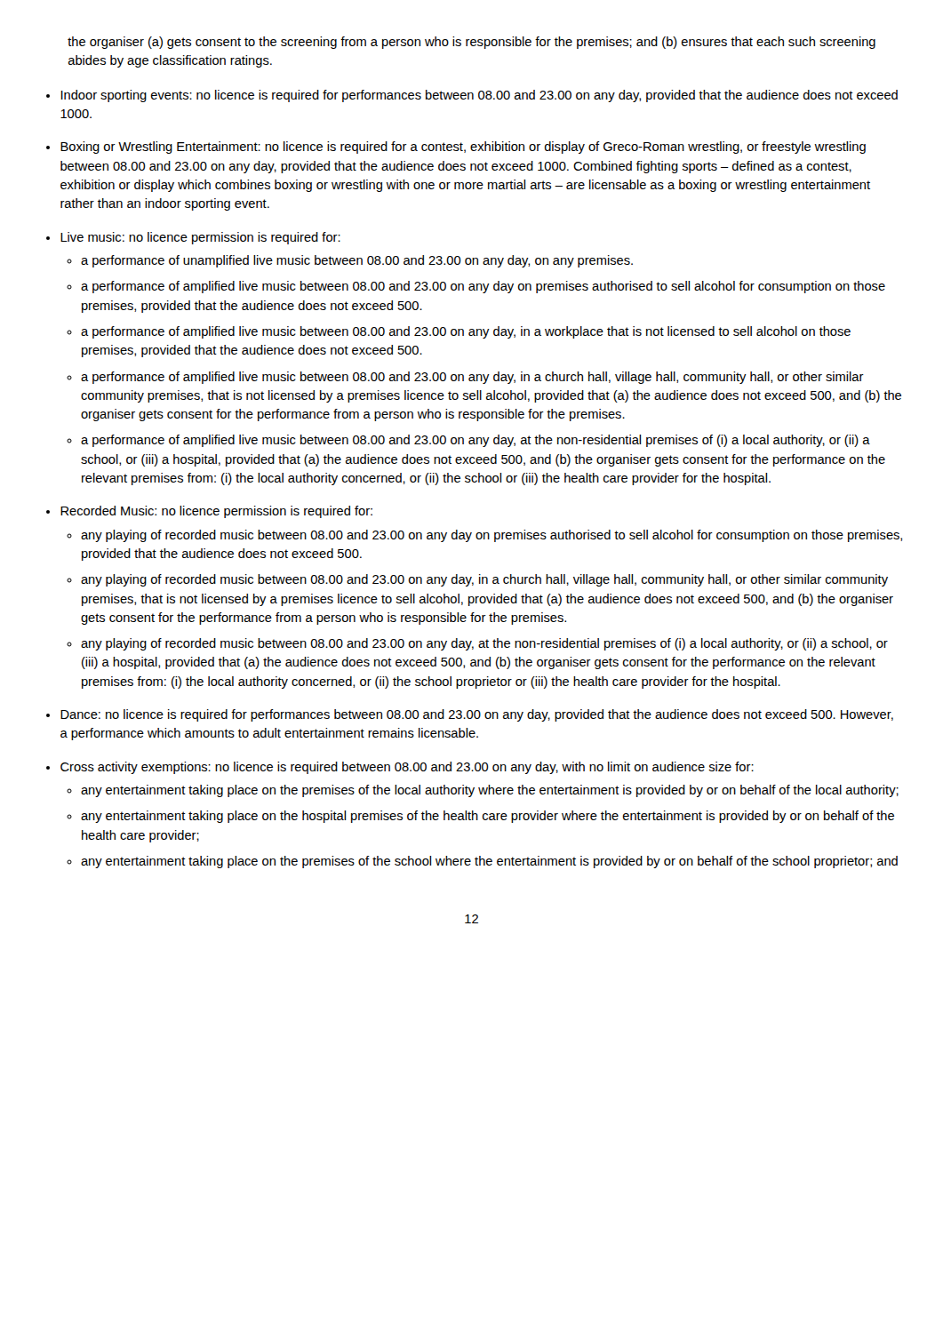the organiser (a) gets consent to the screening from a person who is responsible for the premises; and (b) ensures that each such screening abides by age classification ratings.
Indoor sporting events: no licence is required for performances between 08.00 and 23.00 on any day, provided that the audience does not exceed 1000.
Boxing or Wrestling Entertainment: no licence is required for a contest, exhibition or display of Greco-Roman wrestling, or freestyle wrestling between 08.00 and 23.00 on any day, provided that the audience does not exceed 1000. Combined fighting sports – defined as a contest, exhibition or display which combines boxing or wrestling with one or more martial arts – are licensable as a boxing or wrestling entertainment rather than an indoor sporting event.
Live music: no licence permission is required for:
a performance of unamplified live music between 08.00 and 23.00 on any day, on any premises.
a performance of amplified live music between 08.00 and 23.00 on any day on premises authorised to sell alcohol for consumption on those premises, provided that the audience does not exceed 500.
a performance of amplified live music between 08.00 and 23.00 on any day, in a workplace that is not licensed to sell alcohol on those premises, provided that the audience does not exceed 500.
a performance of amplified live music between 08.00 and 23.00 on any day, in a church hall, village hall, community hall, or other similar community premises, that is not licensed by a premises licence to sell alcohol, provided that (a) the audience does not exceed 500, and (b) the organiser gets consent for the performance from a person who is responsible for the premises.
a performance of amplified live music between 08.00 and 23.00 on any day, at the non-residential premises of (i) a local authority, or (ii) a school, or (iii) a hospital, provided that (a) the audience does not exceed 500, and (b) the organiser gets consent for the performance on the relevant premises from: (i) the local authority concerned, or (ii) the school or (iii) the health care provider for the hospital.
Recorded Music: no licence permission is required for:
any playing of recorded music between 08.00 and 23.00 on any day on premises authorised to sell alcohol for consumption on those premises, provided that the audience does not exceed 500.
any playing of recorded music between 08.00 and 23.00 on any day, in a church hall, village hall, community hall, or other similar community premises, that is not licensed by a premises licence to sell alcohol, provided that (a) the audience does not exceed 500, and (b) the organiser gets consent for the performance from a person who is responsible for the premises.
any playing of recorded music between 08.00 and 23.00 on any day, at the non-residential premises of (i) a local authority, or (ii) a school, or (iii) a hospital, provided that (a) the audience does not exceed 500, and (b) the organiser gets consent for the performance on the relevant premises from: (i) the local authority concerned, or (ii) the school proprietor or (iii) the health care provider for the hospital.
Dance: no licence is required for performances between 08.00 and 23.00 on any day, provided that the audience does not exceed 500. However, a performance which amounts to adult entertainment remains licensable.
Cross activity exemptions: no licence is required between 08.00 and 23.00 on any day, with no limit on audience size for:
any entertainment taking place on the premises of the local authority where the entertainment is provided by or on behalf of the local authority;
any entertainment taking place on the hospital premises of the health care provider where the entertainment is provided by or on behalf of the health care provider;
any entertainment taking place on the premises of the school where the entertainment is provided by or on behalf of the school proprietor; and
12